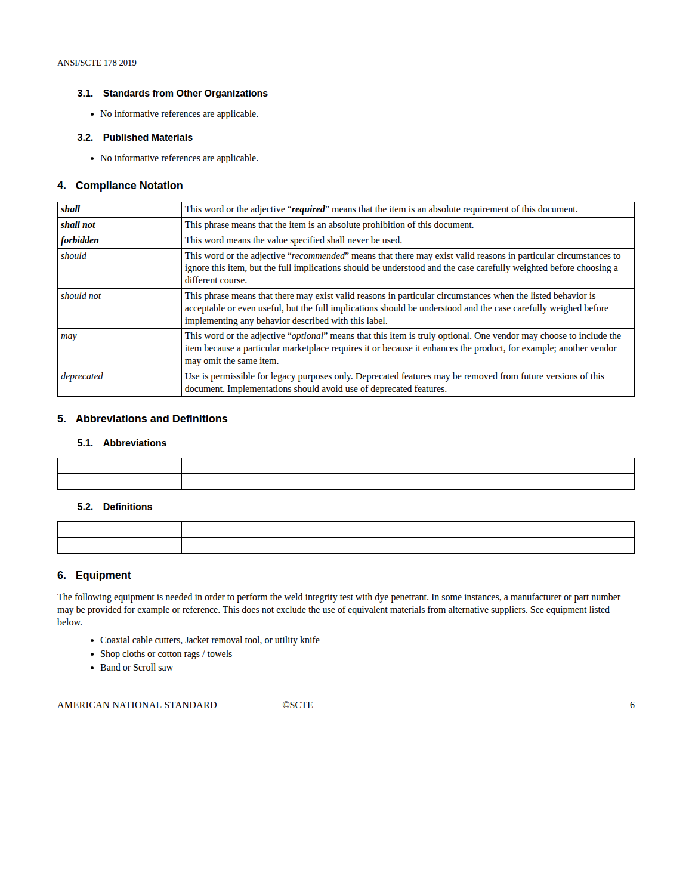ANSI/SCTE 178 2019
3.1. Standards from Other Organizations
No informative references are applicable.
3.2. Published Materials
No informative references are applicable.
4. Compliance Notation
| shall | This word or the adjective “ required ” means that the item is an absolute requirement of this document. |
| shall not | This phrase means that the item is an absolute prohibition of this document. |
| forbidden | This word means the value specified shall never be used. |
| should | This word or the adjective “ recommended ” means that there may exist valid reasons in particular circumstances to ignore this item, but the full implications should be understood and the case carefully weighted before choosing a different course. |
| should not | This phrase means that there may exist valid reasons in particular circumstances when the listed behavior is acceptable or even useful, but the full implications should be understood and the case carefully weighed before implementing any behavior described with this label. |
| may | This word or the adjective “ optional ” means that this item is truly optional. One vendor may choose to include the item because a particular marketplace requires it or because it enhances the product, for example; another vendor may omit the same item. |
| deprecated | Use is permissible for legacy purposes only. Deprecated features may be removed from future versions of this document. Implementations should avoid use of deprecated features. |
5. Abbreviations and Definitions
5.1. Abbreviations
5.2. Definitions
6. Equipment
The following equipment is needed in order to perform the weld integrity test with dye penetrant. In some instances, a manufacturer or part number may be provided for example or reference. This does not exclude the use of equivalent materials from alternative suppliers. See equipment listed below.
Coaxial cable cutters, Jacket removal tool, or utility knife
Shop cloths or cotton rags / towels
Band or Scroll saw
AMERICAN NATIONAL STANDARD ©SCTE 6